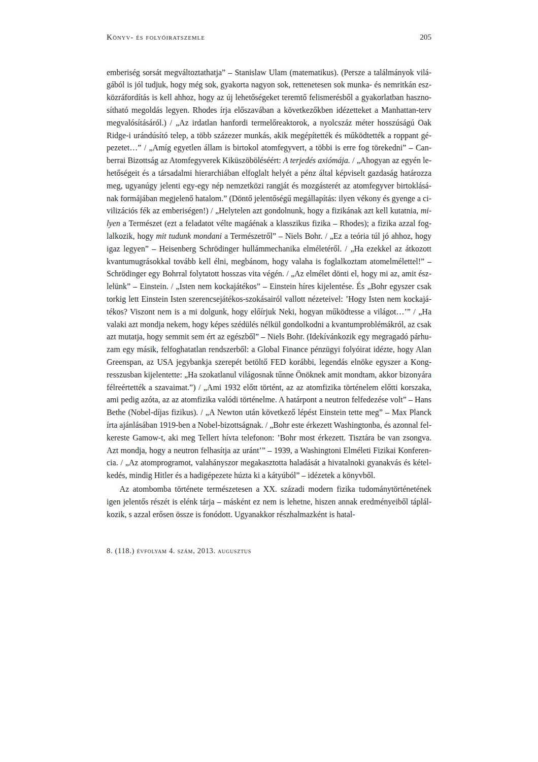Könyv- és folyóiratszemle 205
emberiség sorsát megváltoztathatja” – Stanislaw Ulam (matematikus). (Persze a találmányok világából is jól tudjuk, hogy még sok, gyakorta nagyon sok, rettenetesen sok munka- és nemritkán eszközráfordítás is kell ahhoz, hogy az új lehetőségeket teremtő felismerésből a gyakorlatban hasznosítható megoldás legyen. Rhodes írja előszavában a következőkben idézetteket a Manhattan-terv megvalósításáról.) / „Az irdatlan hanfordi termelőreaktorok, a nyolcszáz méter hosszúságú Oak Ridge-i urándúsító telep, a több százezer munkás, akik megépítették és működtették a roppant gépezetet…” / „Amíg egyetlen állam is birtokol atomfegyvert, a többi is erre fog törekedni” – Canberrai Bizottság az Atomfegyverek Kiküszöböléséért: A terjedés axiómája. / „Ahogyan az egyén lehetőségeit és a társadalmi hierarchiában elfoglalt helyét a pénz által képviselt gazdaság határozza meg, ugyanúgy jelenti egy-egy nép nemzetközi rangját és mozgásterét az atomfegyver birtoklásának formájában megjelenő hatalom.” (Döntő jelentőségű megállapítás: ilyen vékony és gyenge a civilizációs fék az emberiségen!) / „Helytelen azt gondolnunk, hogy a fizikának azt kell kutatnia, milyen a Természet (ezt a feladatot vélte magáénak a klasszikus fizika – Rhodes); a fizika azzal foglalkozik, hogy mit tudunk mondani a Természetről” – Niels Bohr. / „Ez a teória túl jó ahhoz, hogy igaz legyen” – Heisenberg Schrödinger hullámmechanika elméletéről. / „Ha ezekkel az átkozott kvantumugrásokkal tovább kell élni, megbánom, hogy valaha is foglalkoztam atomelmélettel!” – Schrödinger egy Bohrral folytatott hosszas vita végén. / „Az elmélet dönti el, hogy mi az, amit észlelünk” – Einstein. / „Isten nem kockajátékos” – Einstein híres kijelentése. És „Bohr egyszer csak torkig lett Einstein Isten szerencsejátékos-szokásairól vallott nézeteivel: ’Hogy Isten nem kockajátékos? Viszont nem is a mi dolgunk, hogy előírjuk Neki, hogyan működtesse a világot…’” / „Ha valaki azt mondja nekem, hogy képes szédülés nélkül gondolkodni a kvantumproblémákról, az csak azt mutatja, hogy semmit sem ért az egészből” – Niels Bohr. (Idekívánkozik egy megragadó párhuzam egy másik, felfoghatatlan rendszerből: a Global Finance pénzügyi folyóirat idézte, hogy Alan Greenspan, az USA jegybankja szerepét betöltő FED korábbi, legendás elnöke egyszer a Kongresszusban kijelentette: „Ha szokatlanul világosnak tűnne Önöknek amit mondtam, akkor bizonyára félreértették a szavaimat.”) / „Ami 1932 előtt történt, az az atomfizika történelem előtti korszaka, ami pedig azóta, az az atomfizika valódi történelme. A határpont a neutron felfedezése volt” – Hans Bethe (Nobel-díjas fizikus). / „A Newton után következő lépést Einstein tette meg” – Max Planck írta ajánlásában 1919-ben a Nobel-bizottságnak. / „Bohr este érkezett Washingtonba, és azonnal felkereste Gamow-t, aki meg Tellert hívta telefonon: ’Bohr most érkezett. Tisztára be van zsongva. Azt mondja, hogy a neutron felhasítja az uránt’” – 1939, a Washingtoni Elméleti Fizikai Konferencia. / „Az atomprogramot, valahányszor megakasztotta haladását a hivatalnoki gyanakvás és kételkedés, mindig Hitler és a hadigépezete húzta ki a kátyúból” – idézetek a könyvből.
Az atombomba története természetesen a XX. századi modern fizika tudománytörténetének igen jelentős részét is elénk tárja – másként ez nem is lehetne, hiszen annak eredményeiből táplálkozik, s azzal erősen össze is fonódott. Ugyanakkor részhalmazként is hatal-
8. (118.) évfolyam 4. szám, 2013. augusztus